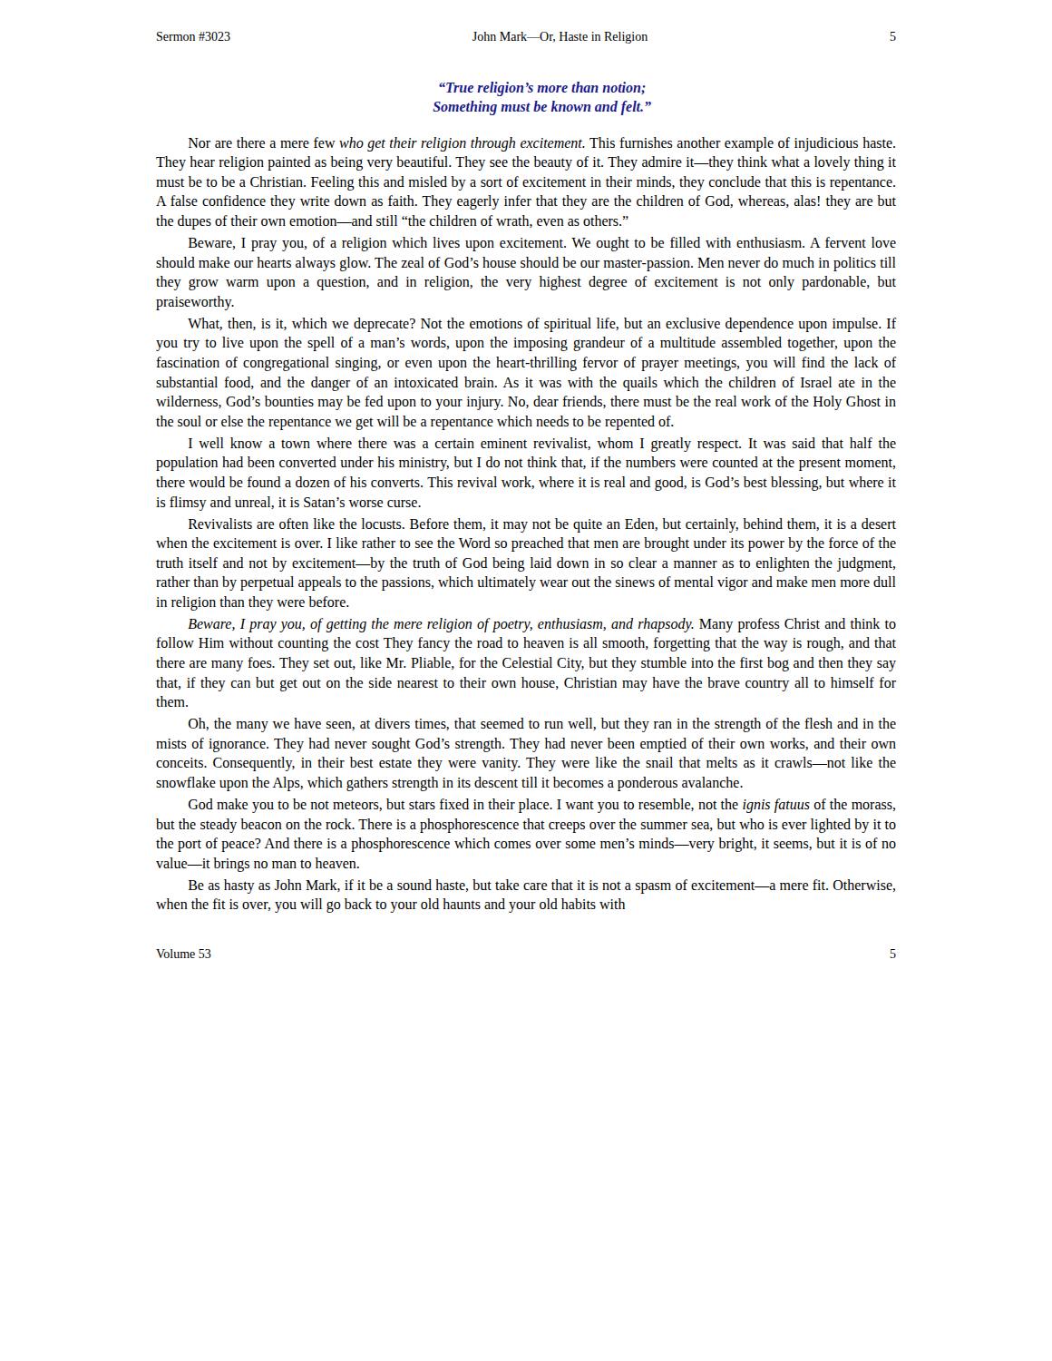Sermon #3023 John Mark—Or, Haste in Religion 5
“True religion’s more than notion;
Something must be known and felt.”
Nor are there a mere few who get their religion through excitement. This furnishes another example of injudicious haste. They hear religion painted as being very beautiful. They see the beauty of it. They admire it—they think what a lovely thing it must be to be a Christian. Feeling this and misled by a sort of excitement in their minds, they conclude that this is repentance. A false confidence they write down as faith. They eagerly infer that they are the children of God, whereas, alas! they are but the dupes of their own emotion—and still “the children of wrath, even as others.”
Beware, I pray you, of a religion which lives upon excitement. We ought to be filled with enthusiasm. A fervent love should make our hearts always glow. The zeal of God’s house should be our master-passion. Men never do much in politics till they grow warm upon a question, and in religion, the very highest degree of excitement is not only pardonable, but praiseworthy.
What, then, is it, which we deprecate? Not the emotions of spiritual life, but an exclusive dependence upon impulse. If you try to live upon the spell of a man’s words, upon the imposing grandeur of a multitude assembled together, upon the fascination of congregational singing, or even upon the heart-thrilling fervor of prayer meetings, you will find the lack of substantial food, and the danger of an intoxicated brain. As it was with the quails which the children of Israel ate in the wilderness, God’s bounties may be fed upon to your injury. No, dear friends, there must be the real work of the Holy Ghost in the soul or else the repentance we get will be a repentance which needs to be repented of.
I well know a town where there was a certain eminent revivalist, whom I greatly respect. It was said that half the population had been converted under his ministry, but I do not think that, if the numbers were counted at the present moment, there would be found a dozen of his converts. This revival work, where it is real and good, is God’s best blessing, but where it is flimsy and unreal, it is Satan’s worse curse.
Revivalists are often like the locusts. Before them, it may not be quite an Eden, but certainly, behind them, it is a desert when the excitement is over. I like rather to see the Word so preached that men are brought under its power by the force of the truth itself and not by excitement—by the truth of God being laid down in so clear a manner as to enlighten the judgment, rather than by perpetual appeals to the passions, which ultimately wear out the sinews of mental vigor and make men more dull in religion than they were before.
Beware, I pray you, of getting the mere religion of poetry, enthusiasm, and rhapsody. Many profess Christ and think to follow Him without counting the cost They fancy the road to heaven is all smooth, forgetting that the way is rough, and that there are many foes. They set out, like Mr. Pliable, for the Celestial City, but they stumble into the first bog and then they say that, if they can but get out on the side nearest to their own house, Christian may have the brave country all to himself for them.
Oh, the many we have seen, at divers times, that seemed to run well, but they ran in the strength of the flesh and in the mists of ignorance. They had never sought God’s strength. They had never been emptied of their own works, and their own conceits. Consequently, in their best estate they were vanity. They were like the snail that melts as it crawls—not like the snowflake upon the Alps, which gathers strength in its descent till it becomes a ponderous avalanche.
God make you to be not meteors, but stars fixed in their place. I want you to resemble, not the ignis fatuus of the morass, but the steady beacon on the rock. There is a phosphorescence that creeps over the summer sea, but who is ever lighted by it to the port of peace? And there is a phosphorescence which comes over some men’s minds—very bright, it seems, but it is of no value—it brings no man to heaven.
Be as hasty as John Mark, if it be a sound haste, but take care that it is not a spasm of excitement—a mere fit. Otherwise, when the fit is over, you will go back to your old haunts and your old habits with
Volume 53 5